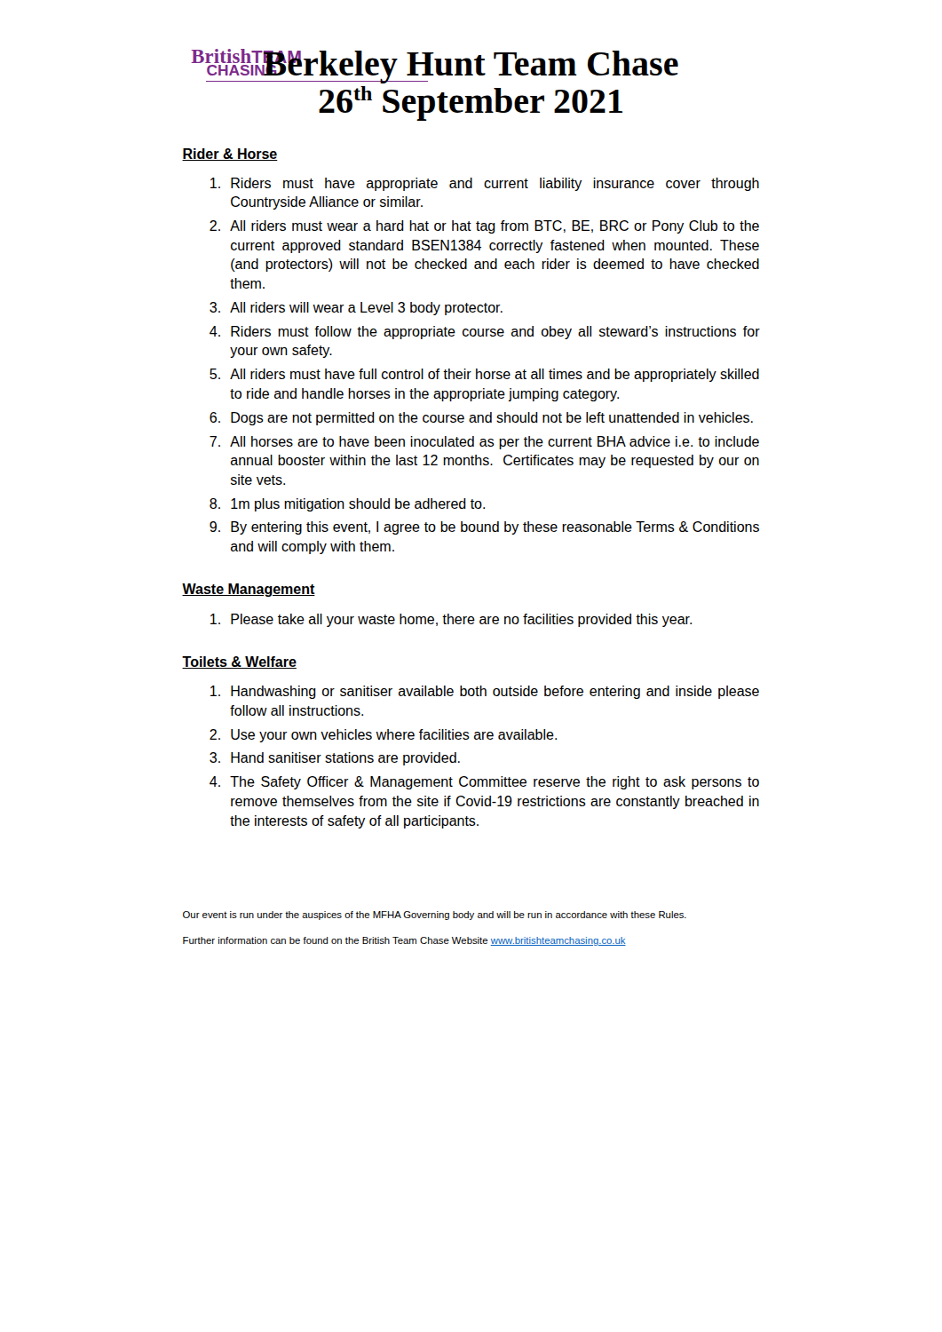BritishTEAM CHASING
Berkeley Hunt Team Chase 26th September 2021
Rider & Horse
Riders must have appropriate and current liability insurance cover through Countryside Alliance or similar.
All riders must wear a hard hat or hat tag from BTC, BE, BRC or Pony Club to the current approved standard BSEN1384 correctly fastened when mounted. These (and protectors) will not be checked and each rider is deemed to have checked them.
All riders will wear a Level 3 body protector.
Riders must follow the appropriate course and obey all steward’s instructions for your own safety.
All riders must have full control of their horse at all times and be appropriately skilled to ride and handle horses in the appropriate jumping category.
Dogs are not permitted on the course and should not be left unattended in vehicles.
All horses are to have been inoculated as per the current BHA advice i.e. to include annual booster within the last 12 months. Certificates may be requested by our on site vets.
1m plus mitigation should be adhered to.
By entering this event, I agree to be bound by these reasonable Terms & Conditions and will comply with them.
Waste Management
Please take all your waste home, there are no facilities provided this year.
Toilets & Welfare
Handwashing or sanitiser available both outside before entering and inside please follow all instructions.
Use your own vehicles where facilities are available.
Hand sanitiser stations are provided.
The Safety Officer & Management Committee reserve the right to ask persons to remove themselves from the site if Covid-19 restrictions are constantly breached in the interests of safety of all participants.
Our event is run under the auspices of the MFHA Governing body and will be run in accordance with these Rules.
Further information can be found on the British Team Chase Website www.britishteamchasing.co.uk